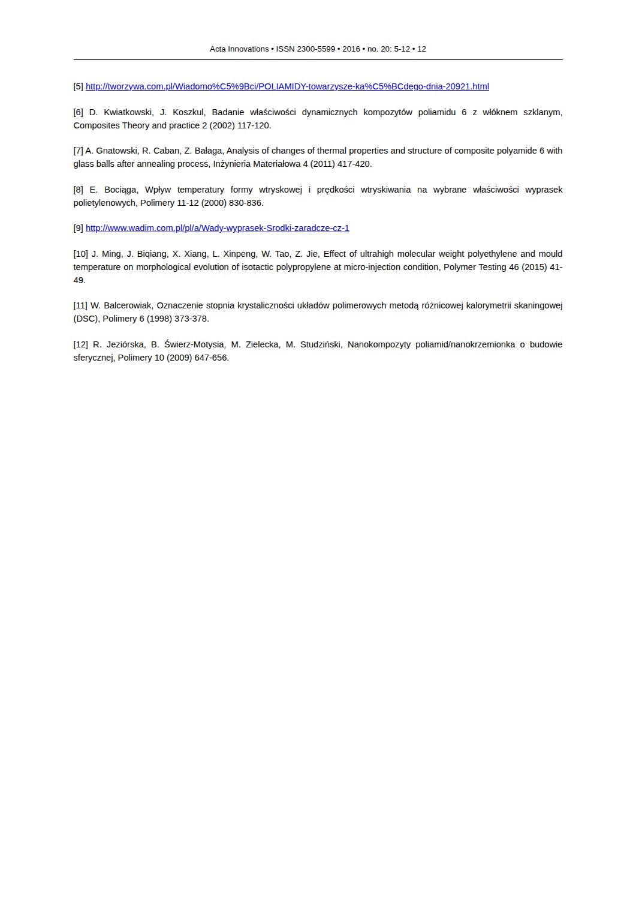Acta Innovations • ISSN 2300-5599 • 2016 • no. 20: 5-12 • 12
[5] http://tworzywa.com.pl/Wiadomo%C5%9Bci/POLIAMIDY-towarzysze-ka%C5%BCdego-dnia-20921.html
[6] D. Kwiatkowski, J. Koszkul, Badanie właściwości dynamicznych kompozytów poliamidu 6 z włóknem szklanym, Composites Theory and practice 2 (2002) 117-120.
[7] A. Gnatowski, R. Caban, Z. Bałaga, Analysis of changes of thermal properties and structure of composite polyamide 6 with glass balls after annealing process, Inżynieria Materiałowa 4 (2011) 417-420.
[8] E. Bociąga, Wpływ temperatury formy wtryskowej i prędkości wtryskiwania na wybrane właściwości wyprasek polietylenowych, Polimery 11-12 (2000) 830-836.
[9] http://www.wadim.com.pl/pl/a/Wady-wyprasek-Srodki-zaradcze-cz-1
[10] J. Ming, J. Biqiang, X. Xiang, L. Xinpeng, W. Tao, Z. Jie, Effect of ultrahigh molecular weight polyethylene and mould temperature on morphological evolution of isotactic polypropylene at micro-injection condition, Polymer Testing 46 (2015) 41-49.
[11] W. Balcerowiak, Oznaczenie stopnia krystaliczności układów polimerowych metodą różnicowej kalorymetrii skaningowej (DSC), Polimery 6 (1998) 373-378.
[12] R. Jeziórska, B. Świerz-Motysia, M. Zielecka, M. Studziński, Nanokompozyty poliamid/nanokrzemionka o budowie sferycznej, Polimery 10 (2009) 647-656.